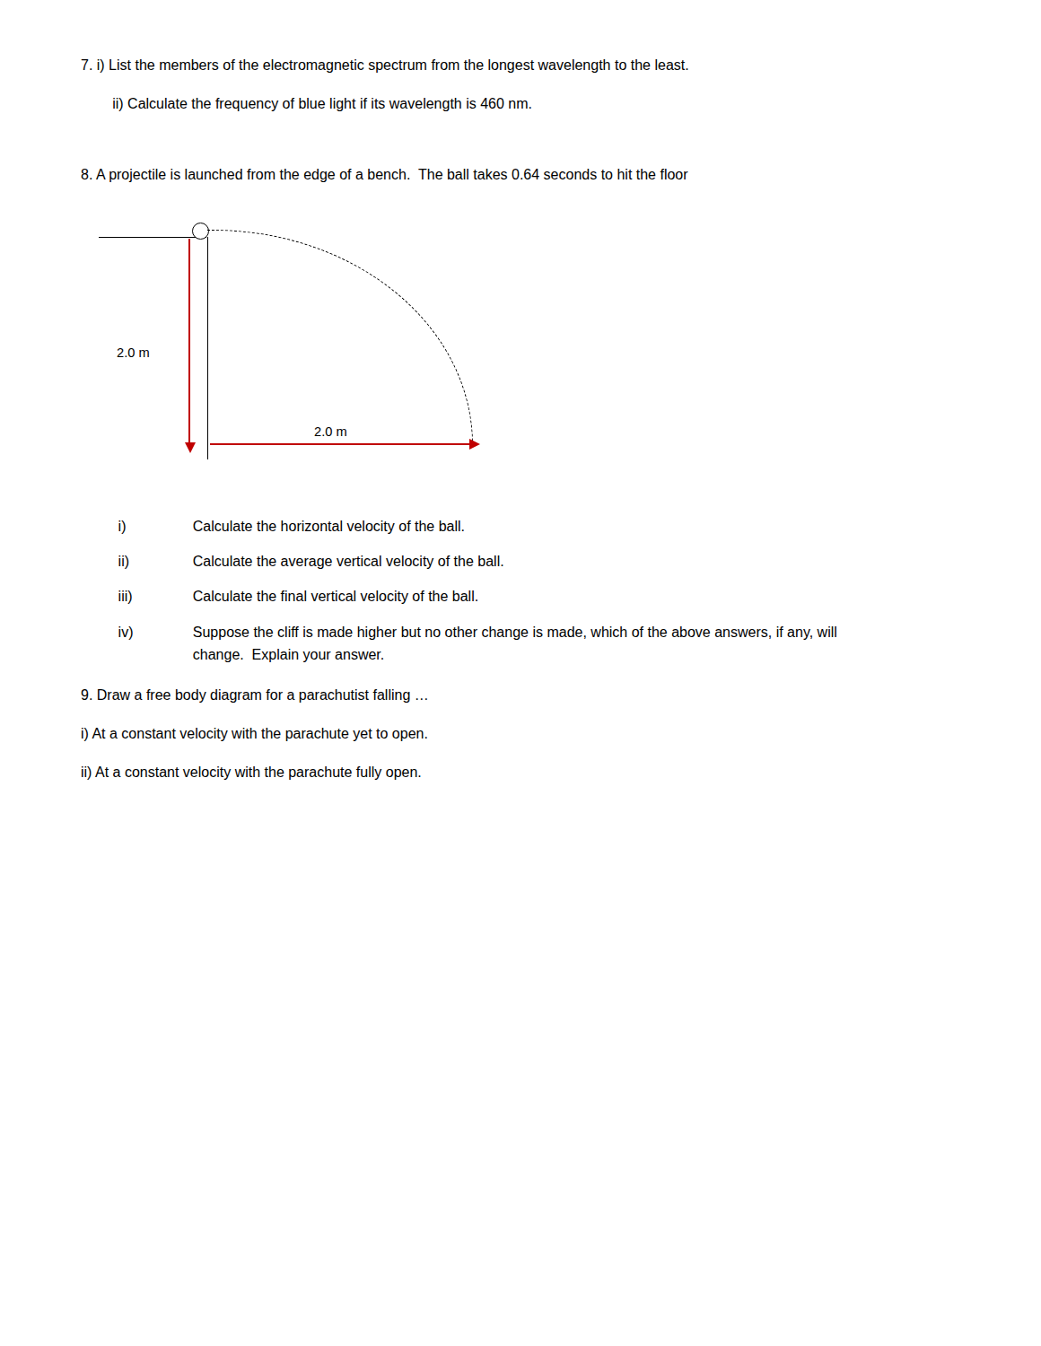7. i) List the members of the electromagnetic spectrum from the longest wavelength to the least.
ii) Calculate the frequency of blue light if its wavelength is 460 nm.
8. A projectile is launched from the edge of a bench. The ball takes 0.64 seconds to hit the floor
2.0 m
2.0 m
i) Calculate the horizontal velocity of the ball.
ii) Calculate the average vertical velocity of the ball.
iii) Calculate the final vertical velocity of the ball.
iv) Suppose the cliff is made higher but no other change is made, which of the above answers, if any, will change. Explain your answer.
9. Draw a free body diagram for a parachutist falling …
i) At a constant velocity with the parachute yet to open.
ii) At a constant velocity with the parachute fully open.